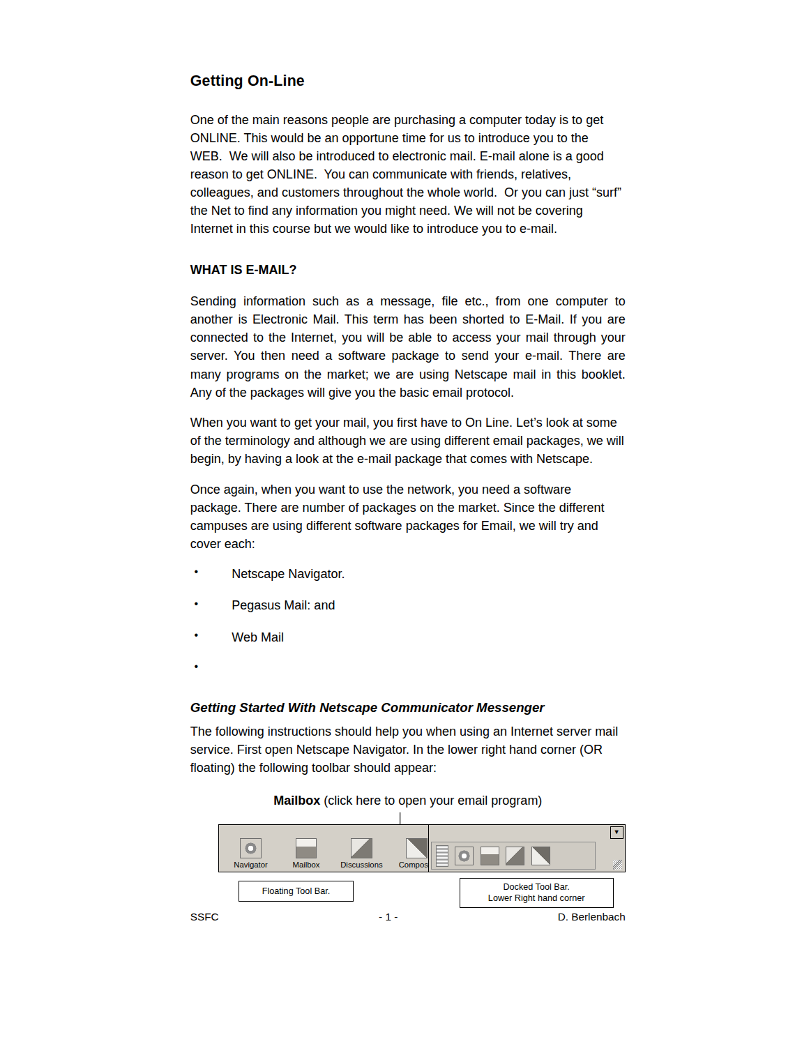Getting On-Line
One of the main reasons people are purchasing a computer today is to get ONLINE. This would be an opportune time for us to introduce you to the WEB. We will also be introduced to electronic mail. E-mail alone is a good reason to get ONLINE. You can communicate with friends, relatives, colleagues, and customers throughout the whole world. Or you can just “surf” the Net to find any information you might need. We will not be covering Internet in this course but we would like to introduce you to e-mail.
WHAT IS E-MAIL?
Sending information such as a message, file etc., from one computer to another is Electronic Mail. This term has been shorted to E-Mail. If you are connected to the Internet, you will be able to access your mail through your server. You then need a software package to send your e-mail. There are many programs on the market; we are using Netscape mail in this booklet. Any of the packages will give you the basic email protocol.
When you want to get your mail, you first have to On Line. Let’s look at some of the terminology and although we are using different email packages, we will begin, by having a look at the e-mail package that comes with Netscape.
Once again, when you want to use the network, you need a software package. There are number of packages on the market. Since the different campuses are using different software packages for Email, we will try and cover each:
Netscape Navigator.
Pegasus Mail: and
Web Mail
Getting Started With Netscape Communicator Messenger
The following instructions should help you when using an Internet server mail service. First open Netscape Navigator. In the lower right hand corner (OR floating) the following toolbar should appear:
Mailbox (click here to open your email program)
Navigator
Mailbox
Discussions
Composer
Floating Tool Bar.
Docked Tool Bar.
Lower Right hand corner
SSFC
- 1 -
D. Berlenbach